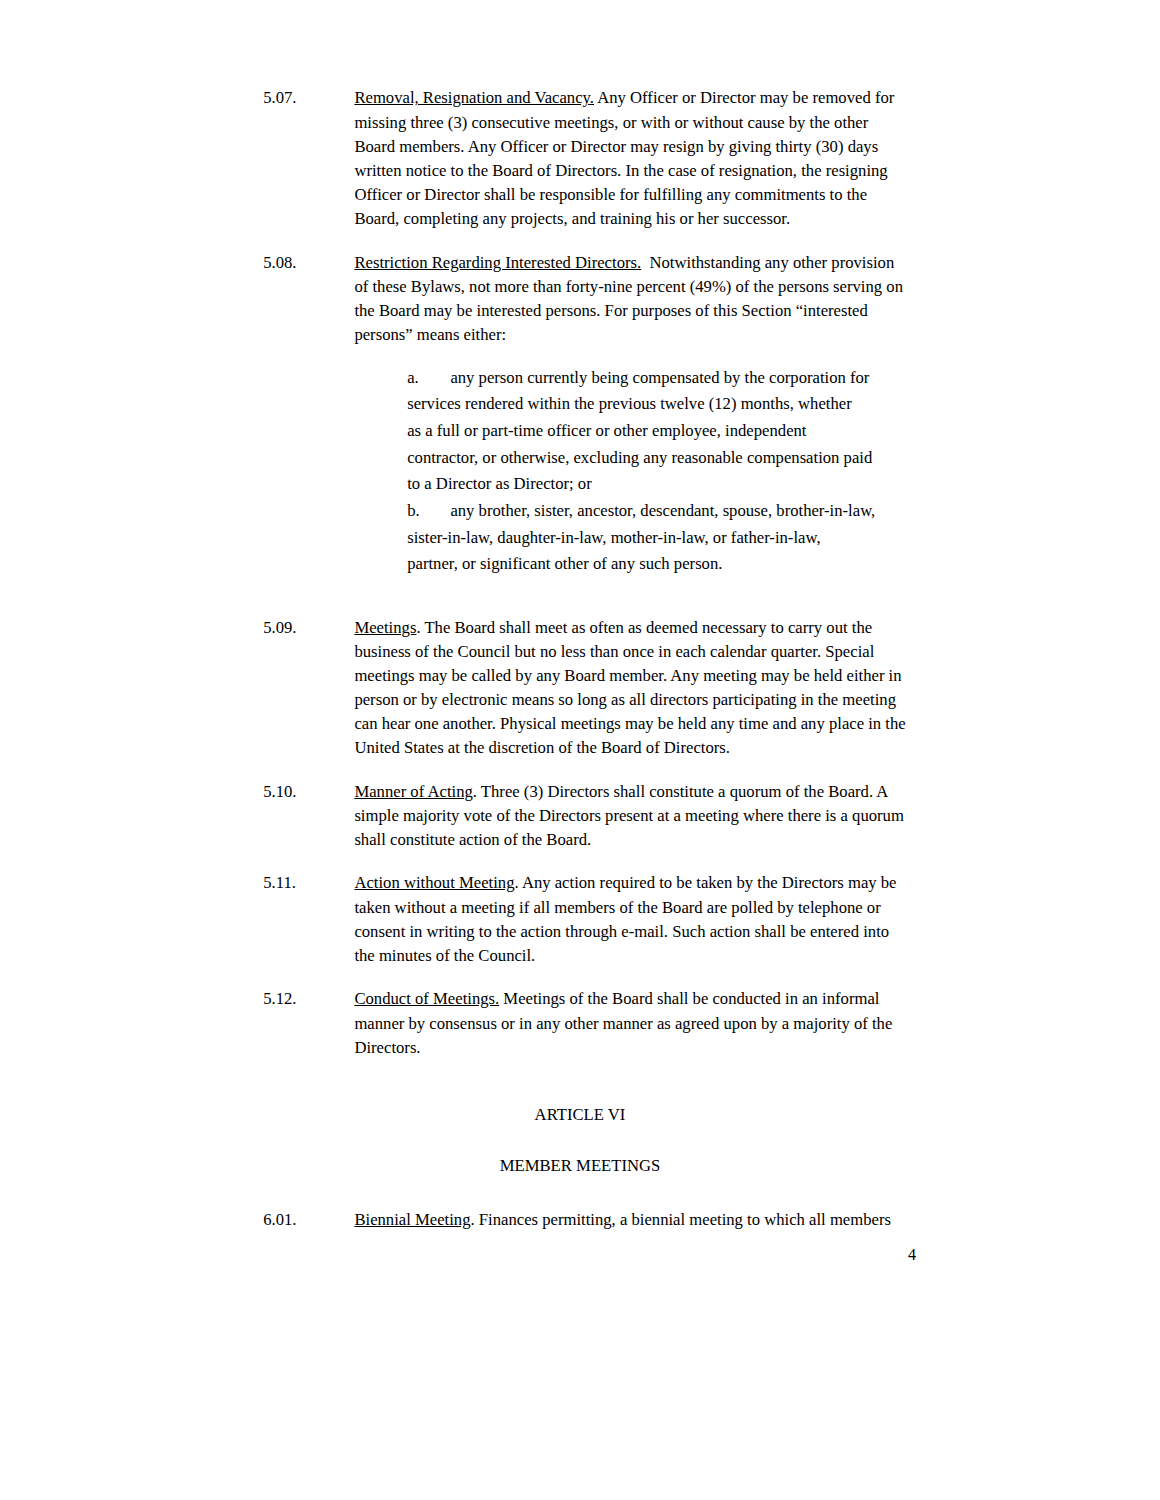5.07.
Removal, Resignation and Vacancy. Any Officer or Director may be removed for missing three (3) consecutive meetings, or with or without cause by the other Board members. Any Officer or Director may resign by giving thirty (30) days written notice to the Board of Directors. In the case of resignation, the resigning Officer or Director shall be responsible for fulfilling any commitments to the Board, completing any projects, and training his or her successor.
5.08.
Restriction Regarding Interested Directors. Notwithstanding any other provision of these Bylaws, not more than forty-nine percent (49%) of the persons serving on the Board may be interested persons. For purposes of this Section “interested persons” means either:
a. any person currently being compensated by the corporation for
services rendered within the previous twelve (12) months, whether
as a full or part-time officer or other employee, independent
contractor, or otherwise, excluding any reasonable compensation paid
to a Director as Director; or
b. any brother, sister, ancestor, descendant, spouse, brother-in-law,
sister-in-law, daughter-in-law, mother-in-law, or father-in-law,
partner, or significant other of any such person.
5.09.
Meetings. The Board shall meet as often as deemed necessary to carry out the business of the Council but no less than once in each calendar quarter. Special meetings may be called by any Board member. Any meeting may be held either in person or by electronic means so long as all directors participating in the meeting can hear one another. Physical meetings may be held any time and any place in the United States at the discretion of the Board of Directors.
5.10.
Manner of Acting. Three (3) Directors shall constitute a quorum of the Board. A simple majority vote of the Directors present at a meeting where there is a quorum shall constitute action of the Board.
5.11.
Action without Meeting. Any action required to be taken by the Directors may be taken without a meeting if all members of the Board are polled by telephone or consent in writing to the action through e-mail. Such action shall be entered into the minutes of the Council.
5.12.
Conduct of Meetings. Meetings of the Board shall be conducted in an informal manner by consensus or in any other manner as agreed upon by a majority of the Directors.
ARTICLE VI
MEMBER MEETINGS
6.01.
Biennial Meeting. Finances permitting, a biennial meeting to which all members
4